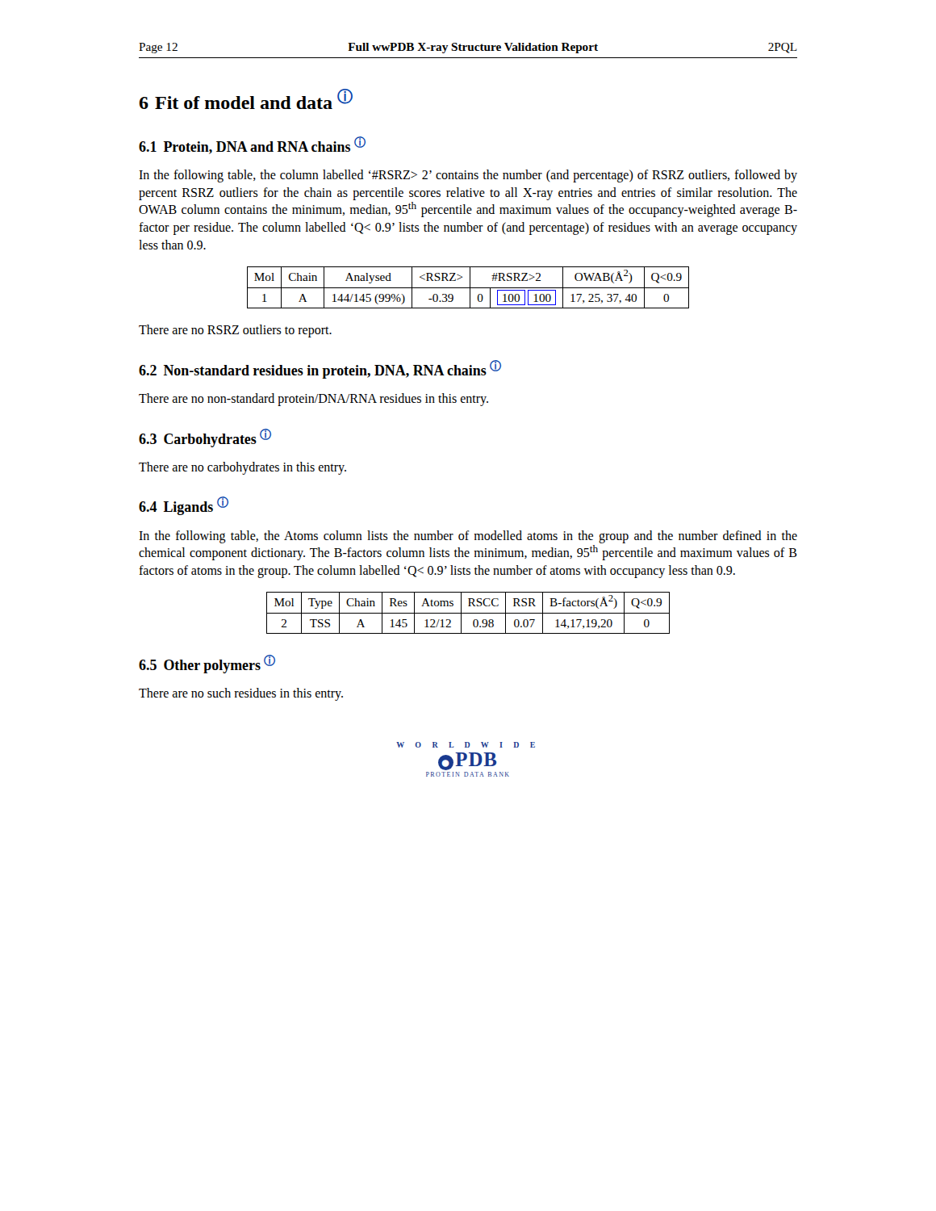Page 12
Full wwPDB X-ray Structure Validation Report
2PQL
6 Fit of model and data ⓘ
6.1 Protein, DNA and RNA chains ⓘ
In the following table, the column labelled ‘#RSRZ> 2’ contains the number (and percentage) of RSRZ outliers, followed by percent RSRZ outliers for the chain as percentile scores relative to all X-ray entries and entries of similar resolution. The OWAB column contains the minimum, median, 95th percentile and maximum values of the occupancy-weighted average B-factor per residue. The column labelled ‘Q< 0.9’ lists the number of (and percentage) of residues with an average occupancy less than 0.9.
| Mol | Chain | Analysed | <RSRZ> | #RSRZ>2 | OWAB(Å 2 ) | Q<0.9 |
| --- | --- | --- | --- | --- | --- | --- |
| 1 | A | 144/145 (99%) | -0.39 | 0 | 100 100 | 17, 25, 37, 40 | 0 |
There are no RSRZ outliers to report.
6.2 Non-standard residues in protein, DNA, RNA chains ⓘ
There are no non-standard protein/DNA/RNA residues in this entry.
6.3 Carbohydrates ⓘ
There are no carbohydrates in this entry.
6.4 Ligands ⓘ
In the following table, the Atoms column lists the number of modelled atoms in the group and the number defined in the chemical component dictionary. The B-factors column lists the minimum, median, 95th percentile and maximum values of B factors of atoms in the group. The column labelled ‘Q< 0.9’ lists the number of atoms with occupancy less than 0.9.
| Mol | Type | Chain | Res | Atoms | RSCC | RSR | B-factors(Å 2 ) | Q<0.9 |
| --- | --- | --- | --- | --- | --- | --- | --- | --- |
| 2 | TSS | A | 145 | 12/12 | 0.98 | 0.07 | 14,17,19,20 | 0 |
6.5 Other polymers ⓘ
There are no such residues in this entry.
W O R L D W I D E
●PDB
PROTEIN DATA BANK